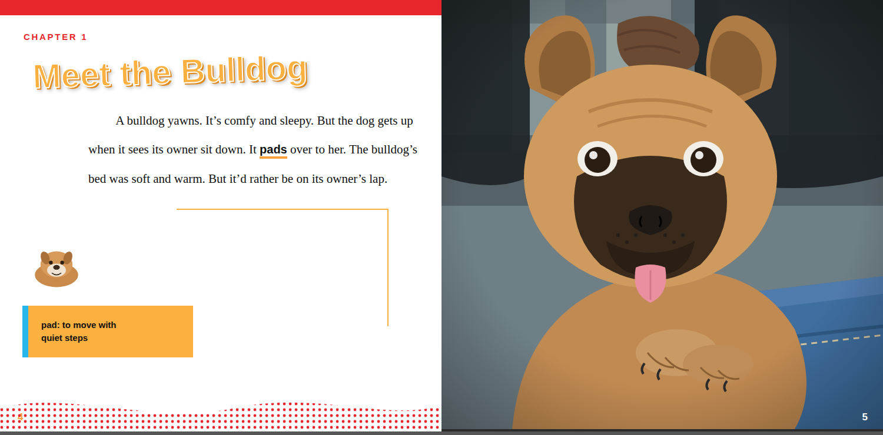CHAPTER 1
Meet the Bulldog
A bulldog yawns. It’s comfy and sleepy. But the dog gets up when it sees its owner sit down. It pads over to her. The bulldog’s bed was soft and warm. But it’d rather be on its owner’s lap.
pad: to move with
quiet steps
4
5